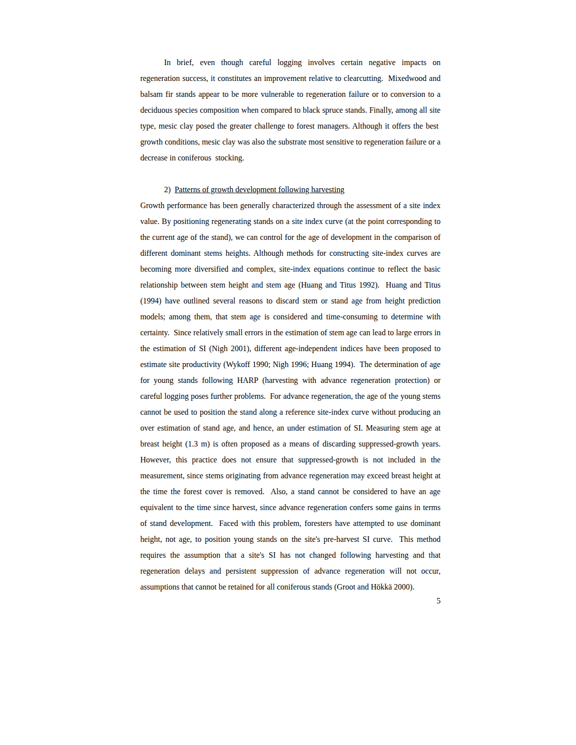In brief, even though careful logging involves certain negative impacts on regeneration success, it constitutes an improvement relative to clearcutting. Mixedwood and balsam fir stands appear to be more vulnerable to regeneration failure or to conversion to a deciduous species composition when compared to black spruce stands. Finally, among all site type, mesic clay posed the greater challenge to forest managers. Although it offers the best growth conditions, mesic clay was also the substrate most sensitive to regeneration failure or a decrease in coniferous stocking.
2) Patterns of growth development following harvesting
Growth performance has been generally characterized through the assessment of a site index value. By positioning regenerating stands on a site index curve (at the point corresponding to the current age of the stand), we can control for the age of development in the comparison of different dominant stems heights. Although methods for constructing site-index curves are becoming more diversified and complex, site-index equations continue to reflect the basic relationship between stem height and stem age (Huang and Titus 1992). Huang and Titus (1994) have outlined several reasons to discard stem or stand age from height prediction models; among them, that stem age is considered and time-consuming to determine with certainty. Since relatively small errors in the estimation of stem age can lead to large errors in the estimation of SI (Nigh 2001), different age-independent indices have been proposed to estimate site productivity (Wykoff 1990; Nigh 1996; Huang 1994). The determination of age for young stands following HARP (harvesting with advance regeneration protection) or careful logging poses further problems. For advance regeneration, the age of the young stems cannot be used to position the stand along a reference site-index curve without producing an over estimation of stand age, and hence, an under estimation of SI. Measuring stem age at breast height (1.3 m) is often proposed as a means of discarding suppressed-growth years. However, this practice does not ensure that suppressed-growth is not included in the measurement, since stems originating from advance regeneration may exceed breast height at the time the forest cover is removed. Also, a stand cannot be considered to have an age equivalent to the time since harvest, since advance regeneration confers some gains in terms of stand development. Faced with this problem, foresters have attempted to use dominant height, not age, to position young stands on the site's pre-harvest SI curve. This method requires the assumption that a site's SI has not changed following harvesting and that regeneration delays and persistent suppression of advance regeneration will not occur, assumptions that cannot be retained for all coniferous stands (Groot and Hökkä 2000).
5